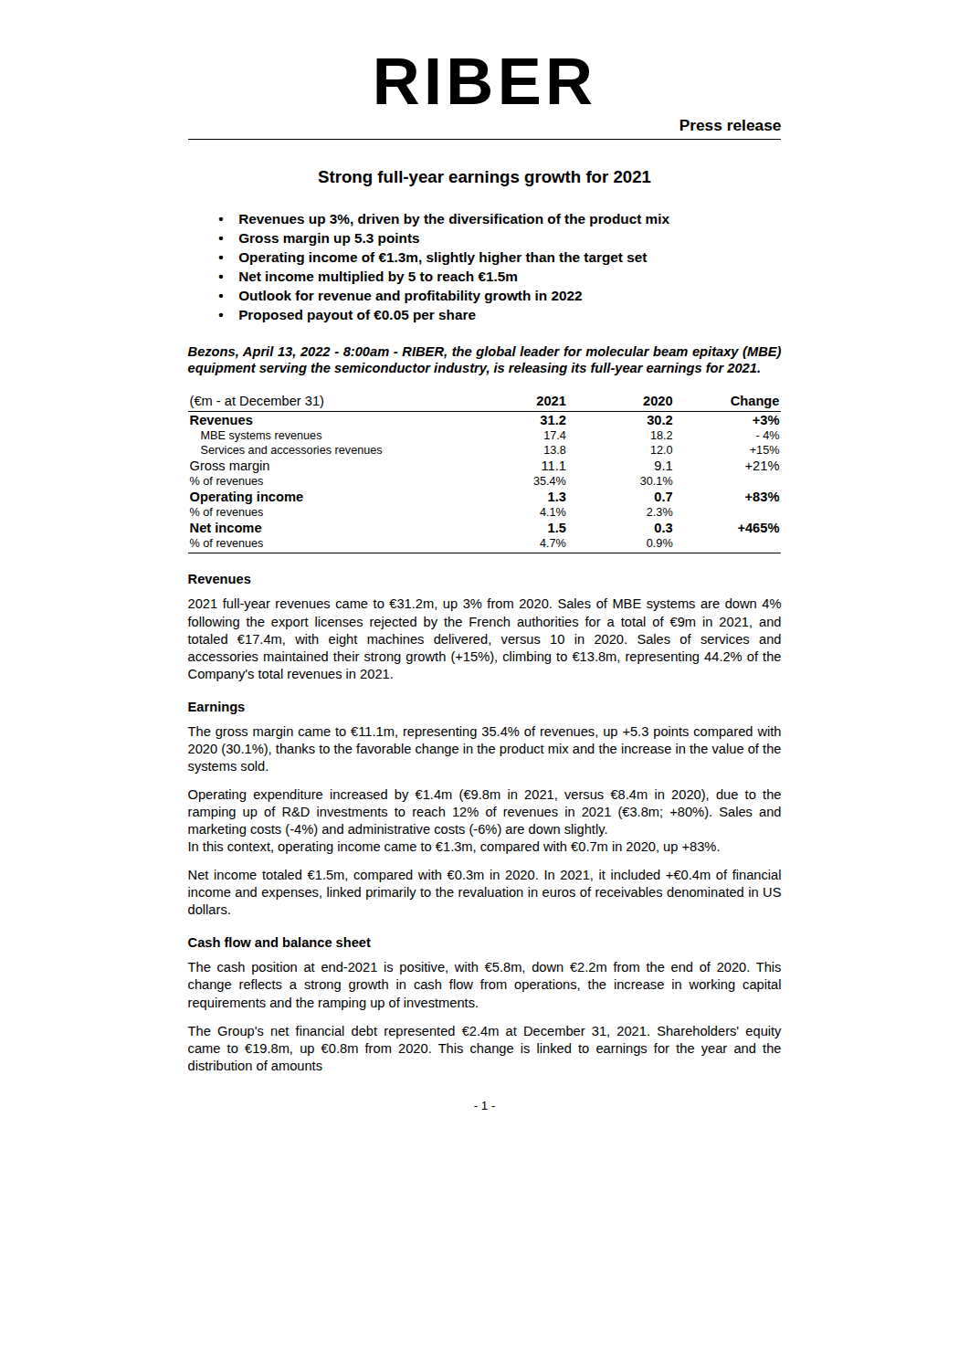RIBER
Press release
Strong full-year earnings growth for 2021
Revenues up 3%, driven by the diversification of the product mix
Gross margin up 5.3 points
Operating income of €1.3m, slightly higher than the target set
Net income multiplied by 5 to reach €1.5m
Outlook for revenue and profitability growth in 2022
Proposed payout of €0.05 per share
Bezons, April 13, 2022 - 8:00am - RIBER, the global leader for molecular beam epitaxy (MBE) equipment serving the semiconductor industry, is releasing its full-year earnings for 2021.
| (€m - at December 31) | 2021 | 2020 | Change |
| --- | --- | --- | --- |
| Revenues | 31.2 | 30.2 | +3% |
| MBE systems revenues | 17.4 | 18.2 | - 4% |
| Services and accessories revenues | 13.8 | 12.0 | +15% |
| Gross margin | 11.1 | 9.1 | +21% |
| % of revenues | 35.4% | 30.1% | |
| Operating income | 1.3 | 0.7 | +83% |
| % of revenues | 4.1% | 2.3% | |
| Net income | 1.5 | 0.3 | +465% |
| % of revenues | 4.7% | 0.9% | |
Revenues
2021 full-year revenues came to €31.2m, up 3% from 2020. Sales of MBE systems are down 4% following the export licenses rejected by the French authorities for a total of €9m in 2021, and totaled €17.4m, with eight machines delivered, versus 10 in 2020. Sales of services and accessories maintained their strong growth (+15%), climbing to €13.8m, representing 44.2% of the Company's total revenues in 2021.
Earnings
The gross margin came to €11.1m, representing 35.4% of revenues, up +5.3 points compared with 2020 (30.1%), thanks to the favorable change in the product mix and the increase in the value of the systems sold.
Operating expenditure increased by €1.4m (€9.8m in 2021, versus €8.4m in 2020), due to the ramping up of R&D investments to reach 12% of revenues in 2021 (€3.8m; +80%). Sales and marketing costs (-4%) and administrative costs (-6%) are down slightly.
In this context, operating income came to €1.3m, compared with €0.7m in 2020, up +83%.
Net income totaled €1.5m, compared with €0.3m in 2020. In 2021, it included +€0.4m of financial income and expenses, linked primarily to the revaluation in euros of receivables denominated in US dollars.
Cash flow and balance sheet
The cash position at end-2021 is positive, with €5.8m, down €2.2m from the end of 2020. This change reflects a strong growth in cash flow from operations, the increase in working capital requirements and the ramping up of investments.
The Group's net financial debt represented €2.4m at December 31, 2021. Shareholders' equity came to €19.8m, up €0.8m from 2020. This change is linked to earnings for the year and the distribution of amounts
- 1 -